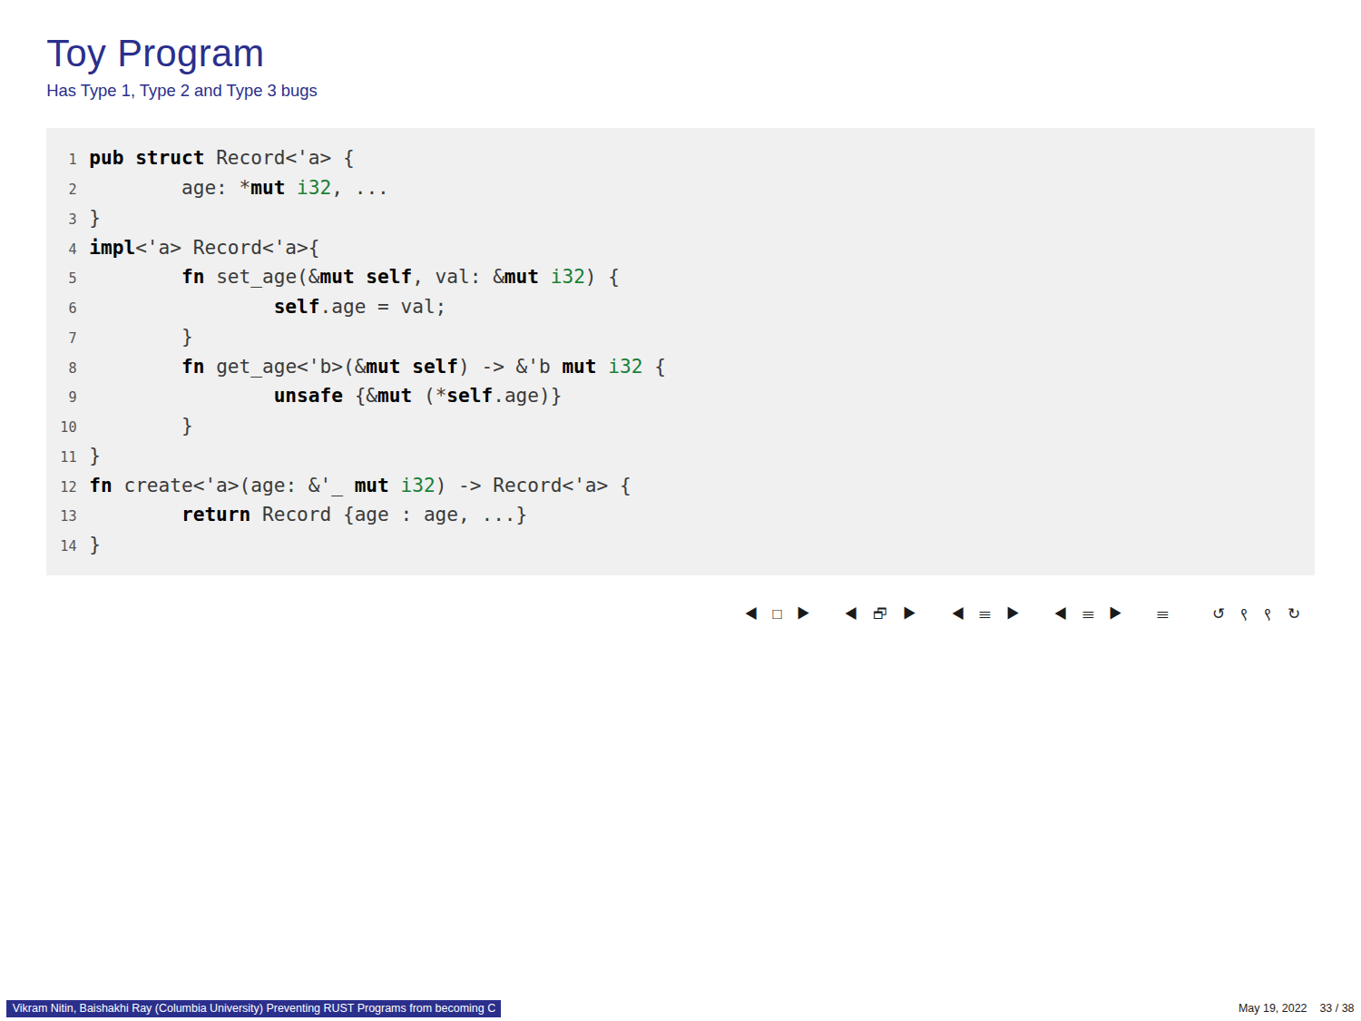Toy Program
Has Type 1, Type 2 and Type 3 bugs
1 pub struct Record<'a> {
2        age: *mut i32, ...
3}
4 impl<'a> Record<'a>{
5        fn set_age(&mut self, val: &mut i32) {
6                self.age = val;
7        }
8        fn get_age<'b>(&mut self) -> &'b mut i32 {
9                unsafe {&mut (*self.age)}
10        }
11}
12 fn create<'a>(age: &'_ mut i32) -> Record<'a> {
13        return Record {age : age, ...}
14}
◀ □ ▶ ◀ 🗗 ▶ ◀ ☰ ▶ ◀ ☰ ▶ ☰ ↺ ९ ९ ↻
Vikram Nitin, Baishakhi Ray (Columbia University) Preventing RUST Programs from becoming C
May 19, 2022 33 / 38